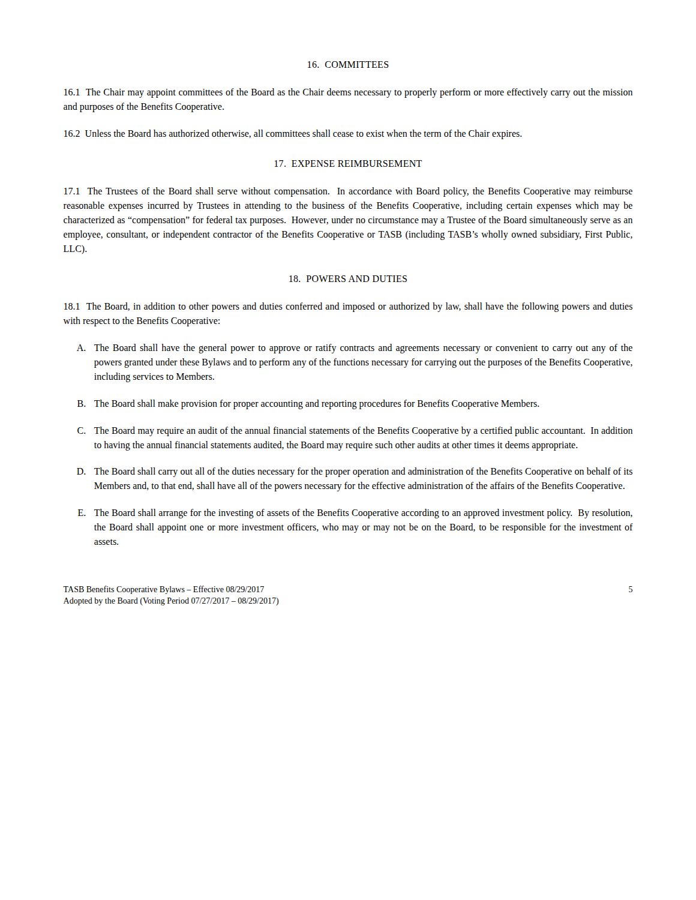16. COMMITTEES
16.1 The Chair may appoint committees of the Board as the Chair deems necessary to properly perform or more effectively carry out the mission and purposes of the Benefits Cooperative.
16.2 Unless the Board has authorized otherwise, all committees shall cease to exist when the term of the Chair expires.
17. EXPENSE REIMBURSEMENT
17.1 The Trustees of the Board shall serve without compensation. In accordance with Board policy, the Benefits Cooperative may reimburse reasonable expenses incurred by Trustees in attending to the business of the Benefits Cooperative, including certain expenses which may be characterized as “compensation” for federal tax purposes. However, under no circumstance may a Trustee of the Board simultaneously serve as an employee, consultant, or independent contractor of the Benefits Cooperative or TASB (including TASB’s wholly owned subsidiary, First Public, LLC).
18. POWERS AND DUTIES
18.1 The Board, in addition to other powers and duties conferred and imposed or authorized by law, shall have the following powers and duties with respect to the Benefits Cooperative:
The Board shall have the general power to approve or ratify contracts and agreements necessary or convenient to carry out any of the powers granted under these Bylaws and to perform any of the functions necessary for carrying out the purposes of the Benefits Cooperative, including services to Members.
The Board shall make provision for proper accounting and reporting procedures for Benefits Cooperative Members.
The Board may require an audit of the annual financial statements of the Benefits Cooperative by a certified public accountant. In addition to having the annual financial statements audited, the Board may require such other audits at other times it deems appropriate.
The Board shall carry out all of the duties necessary for the proper operation and administration of the Benefits Cooperative on behalf of its Members and, to that end, shall have all of the powers necessary for the effective administration of the affairs of the Benefits Cooperative.
The Board shall arrange for the investing of assets of the Benefits Cooperative according to an approved investment policy. By resolution, the Board shall appoint one or more investment officers, who may or may not be on the Board, to be responsible for the investment of assets.
TASB Benefits Cooperative Bylaws – Effective 08/29/2017 Adopted by the Board (Voting Period 07/27/2017 – 08/29/2017) 5